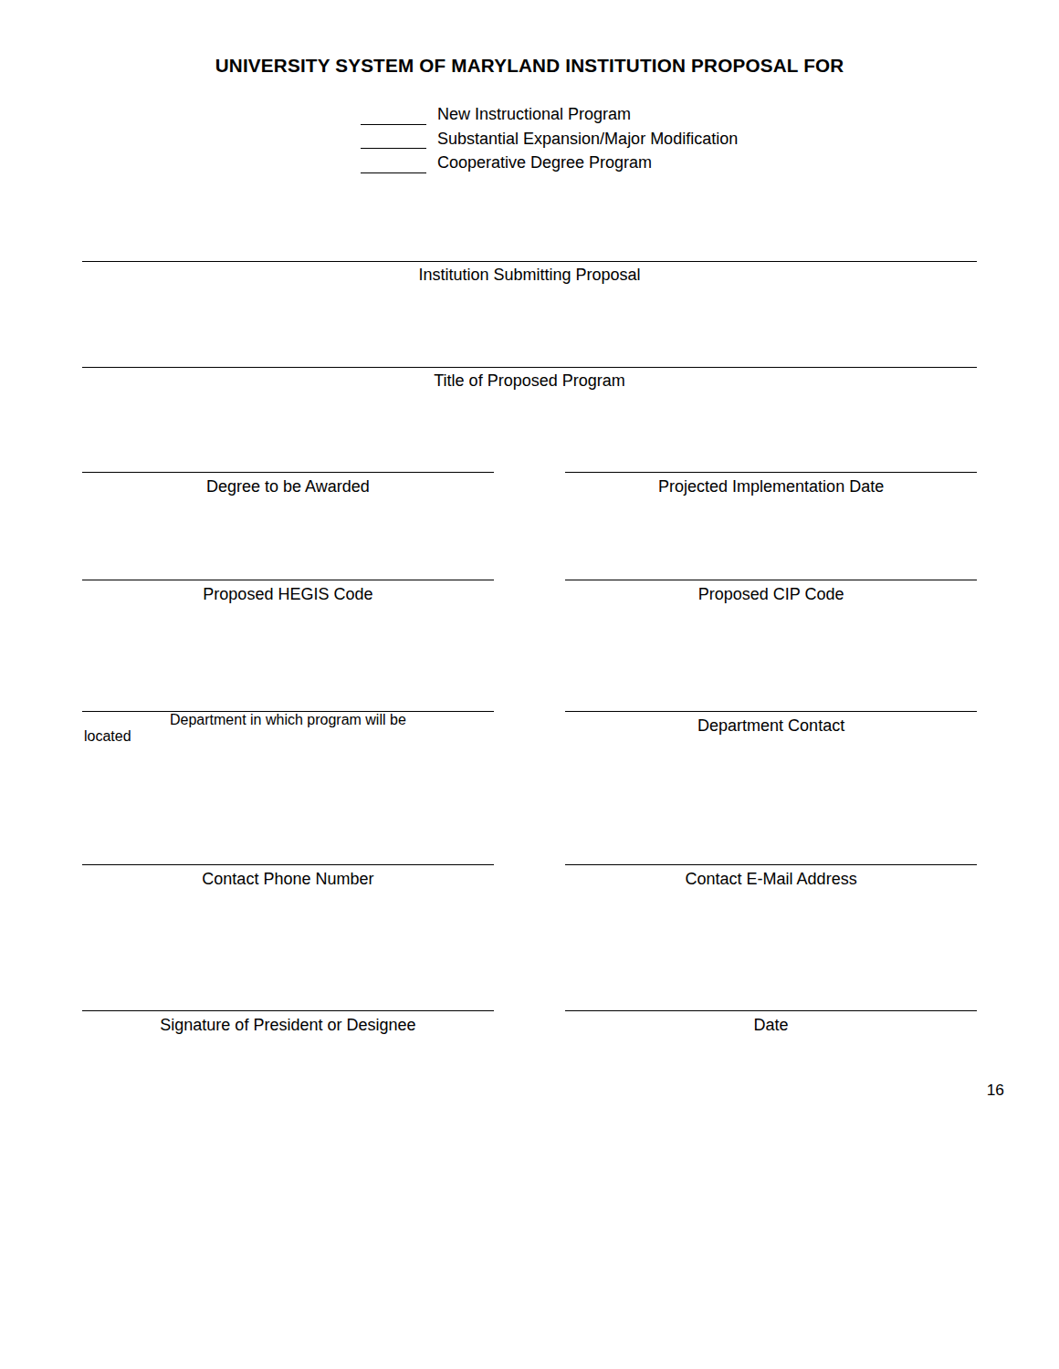UNIVERSITY SYSTEM OF MARYLAND INSTITUTION PROPOSAL FOR
New Instructional Program
Substantial Expansion/Major Modification
Cooperative Degree Program
Institution Submitting Proposal
Title of Proposed Program
Degree to be Awarded
Projected Implementation Date
Proposed HEGIS Code
Proposed CIP Code
Department in which program will be located
Department Contact
Contact Phone Number
Contact E-Mail Address
Signature of President or Designee
Date
16